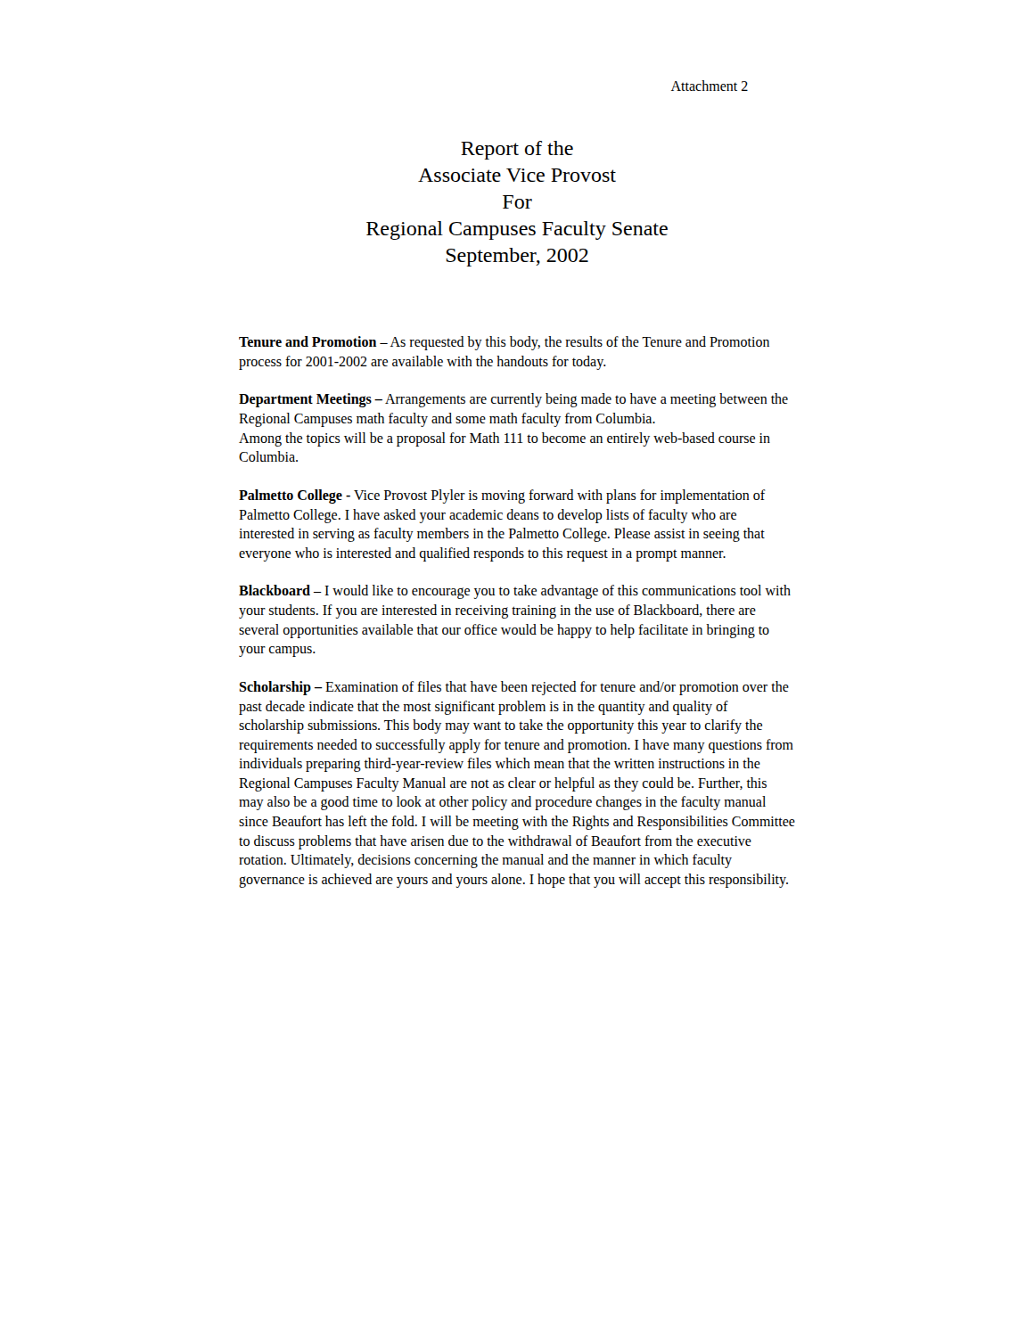Attachment 2
Report of the
Associate Vice Provost
For
Regional Campuses Faculty Senate
September, 2002
Tenure and Promotion – As requested by this body, the results of the Tenure and Promotion process for 2001-2002 are available with the handouts for today.
Department Meetings – Arrangements are currently being made to have a meeting between the Regional Campuses math faculty and some math faculty from Columbia.
Among the topics will be a proposal for Math 111 to become an entirely web-based course in Columbia.
Palmetto College - Vice Provost Plyler is moving forward with plans for implementation of Palmetto College. I have asked your academic deans to develop lists of faculty who are interested in serving as faculty members in the Palmetto College. Please assist in seeing that everyone who is interested and qualified responds to this request in a prompt manner.
Blackboard – I would like to encourage you to take advantage of this communications tool with your students. If you are interested in receiving training in the use of Blackboard, there are several opportunities available that our office would be happy to help facilitate in bringing to your campus.
Scholarship – Examination of files that have been rejected for tenure and/or promotion over the past decade indicate that the most significant problem is in the quantity and quality of scholarship submissions. This body may want to take the opportunity this year to clarify the requirements needed to successfully apply for tenure and promotion. I have many questions from individuals preparing third-year-review files which mean that the written instructions in the Regional Campuses Faculty Manual are not as clear or helpful as they could be. Further, this may also be a good time to look at other policy and procedure changes in the faculty manual since Beaufort has left the fold. I will be meeting with the Rights and Responsibilities Committee to discuss problems that have arisen due to the withdrawal of Beaufort from the executive rotation. Ultimately, decisions concerning the manual and the manner in which faculty governance is achieved are yours and yours alone. I hope that you will accept this responsibility.